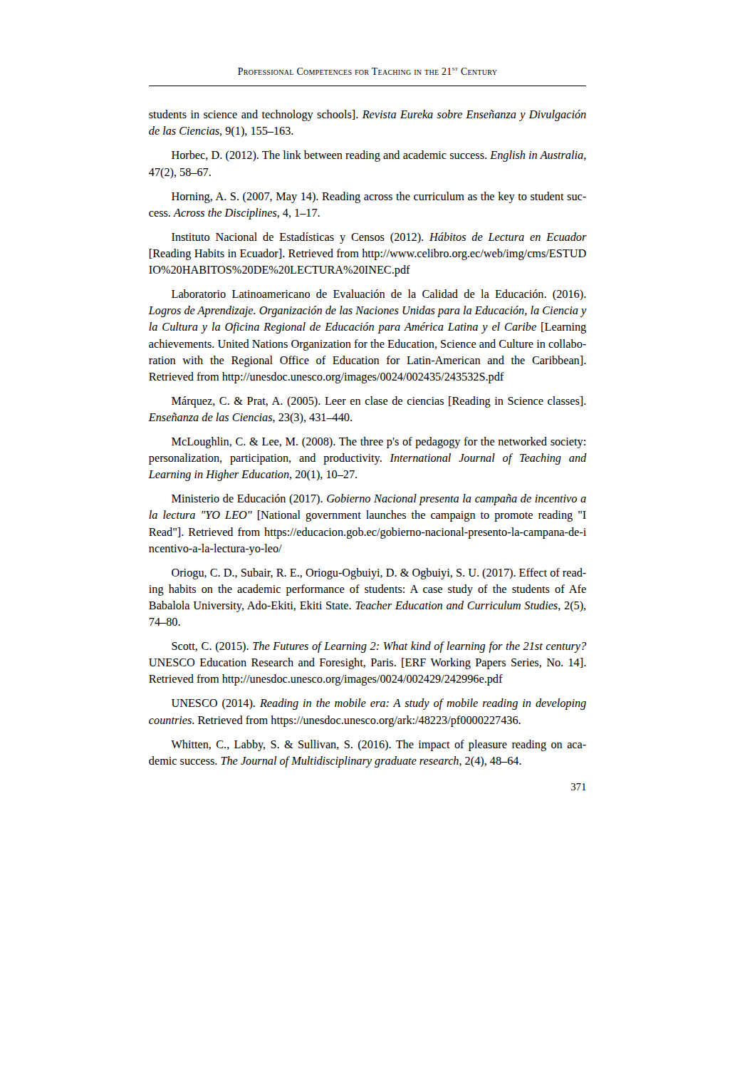Professional Competences for Teaching in the 21st Century
students in science and technology schools]. Revista Eureka sobre Enseñanza y Divulgación de las Ciencias, 9(1), 155–163.
Horbec, D. (2012). The link between reading and academic success. English in Australia, 47(2), 58–67.
Horning, A. S. (2007, May 14). Reading across the curriculum as the key to student success. Across the Disciplines, 4, 1–17.
Instituto Nacional de Estadísticas y Censos (2012). Hábitos de Lectura en Ecuador [Reading Habits in Ecuador]. Retrieved from http://www.celibro.org.ec/web/img/cms/ESTUDIO%20HABITOS%20DE%20LECTURA%20INEC.pdf
Laboratorio Latinoamericano de Evaluación de la Calidad de la Educación. (2016). Logros de Aprendizaje. Organización de las Naciones Unidas para la Educación, la Ciencia y la Cultura y la Oficina Regional de Educación para América Latina y el Caribe [Learning achievements. United Nations Organization for the Education, Science and Culture in collaboration with the Regional Office of Education for Latin-American and the Caribbean]. Retrieved from http://unesdoc.unesco.org/images/0024/002435/243532S.pdf
Márquez, C. & Prat, A. (2005). Leer en clase de ciencias [Reading in Science classes]. Enseñanza de las Ciencias, 23(3), 431–440.
McLoughlin, C. & Lee, M. (2008). The three p's of pedagogy for the networked society: personalization, participation, and productivity. International Journal of Teaching and Learning in Higher Education, 20(1), 10–27.
Ministerio de Educación (2017). Gobierno Nacional presenta la campaña de incentivo a la lectura "YO LEO" [National government launches the campaign to promote reading "I Read"]. Retrieved from https://educacion.gob.ec/gobierno-nacional-presento-la-campana-de-incentivo-a-la-lectura-yo-leo/
Oriogu, C. D., Subair, R. E., Oriogu-Ogbuiyi, D. & Ogbuiyi, S. U. (2017). Effect of reading habits on the academic performance of students: A case study of the students of Afe Babalola University, Ado-Ekiti, Ekiti State. Teacher Education and Curriculum Studies, 2(5), 74–80.
Scott, C. (2015). The Futures of Learning 2: What kind of learning for the 21st century? UNESCO Education Research and Foresight, Paris. [ERF Working Papers Series, No. 14]. Retrieved from http://unesdoc.unesco.org/images/0024/002429/242996e.pdf
UNESCO (2014). Reading in the mobile era: A study of mobile reading in developing countries. Retrieved from https://unesdoc.unesco.org/ark:/48223/pf0000227436.
Whitten, C., Labby, S. & Sullivan, S. (2016). The impact of pleasure reading on academic success. The Journal of Multidisciplinary graduate research, 2(4), 48–64.
371